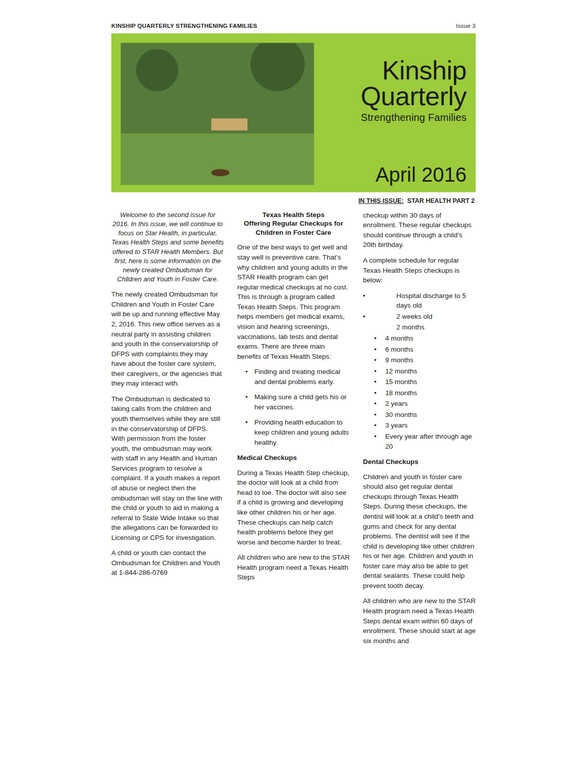Kinship Quarterly Strengthening Families
Issue 3
Kinship
Quarterly
Strengthening Families
April 2016
IN THIS ISSUE: STAR HEALTH PART 2
Welcome to the second issue for 2016. In this issue, we will continue to focus on Star Health, in particular, Texas Health Steps and some benefits offered to STAR Health Members. But first, here is some information on the newly created Ombudsman for Chlldren and Youth in Foster Care.
The newly created Ombudsman for Children and Youth in Foster Care will be up and running effective May 2, 2016. This new office serves as a neutral party in assisting children and youth in the conservatorship of DFPS with complaints they may have about the foster care system, their caregivers, or the agencies that they may interact with.
The Ombudsman is dedicated to taking calls from the children and youth themselves while they are still in the conservatorship of DFPS. With permission from the foster youth, the ombudsman may work with staff in any Health and Human Services program to resolve a complaint. If a youth makes a report of abuse or neglect then the ombudsman will stay on the line with the child or youth to aid in making a referral to State Wide Intake so that the allegations can be forwarded to Licensing or CPS for investigation.
A child or youth can contact the Ombudsman for Children and Youth at 1-844-286-0769
Texas Health Steps
Offering Regular Checkups for Children in Foster Care
One of the best ways to get well and stay well is preventive care. That’s why children and young adults in the STAR Health program can get regular medical checkups at no cost. This is through a program called Texas Health Steps. This program helps members get medical exams, vision and hearing screenings, vaccinations, lab tests and dental exams. There are three main benefits of Texas Health Steps:
Finding and treating medical and dental problems early.
Making sure a child gets his or her vaccines.
Providing health education to keep children and young adults healthy.
Medical Checkups
During a Texas Health Step checkup, the doctor will look at a child from head to toe. The doctor will also see if a child is growing and developing like other children his or her age. These checkups can help catch health problems before they get worse and become harder to treat.
All children who are new to the STAR Health program need a Texas Health Steps
checkup within 30 days of enrollment. These regular checkups should continue through a child’s 20th birthday.
A complete schedule for regular Texas Health Steps checkups is below:
•Hospital discharge to 5 days old
•2 weeks old
•2 months
•4 months
•6 months
•9 months
•12 months
•15 months
•18 months
•2 years
•30 months
•3 years
•Every year after through age 20
Dental Checkups
Children and youth in foster care should also get regular dental checkups through Texas Health Steps. During these checkups, the dentist will look at a child’s teeth and gums and check for any dental problems. The dentist will see if the child is developing like other children his or her age. Children and youth in foster care may also be able to get dental sealants. These could help prevent tooth decay.
All children who are new to the STAR Health program need a Texas Health Steps dental exam within 60 days of enrollment. These should start at age six months and